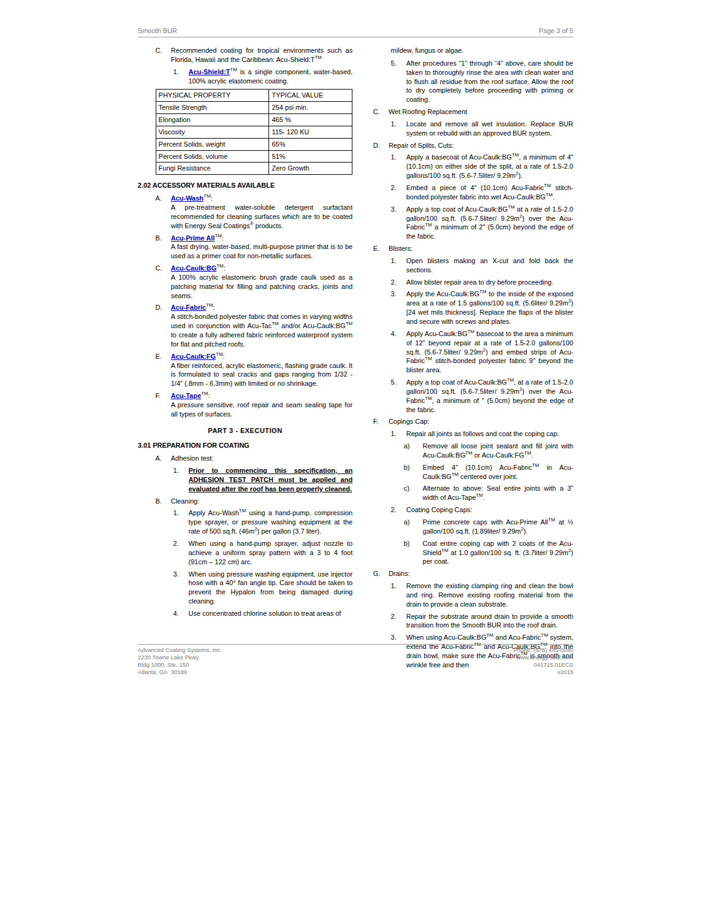Smooth BUR
Page 3 of 5
C.
Recommended coating for tropical environments such as Florida, Hawaii and the Caribbean: Acu-Shield:TTM
1.
Acu-Shield:T TM is a single component, water-based, 100% acrylic elastomeric coating.
| PHYSICAL PROPERTY | TYPICAL VALUE |
| Tensile Strength | 254 psi min. |
| Elongation | 465 % |
| Viscosity | 115- 120 KU |
| Percent Solids, weight | 65% |
| Percent Solids, volume | 51% |
| Fungi Resistance | Zero Growth |
2.02 ACCESSORY MATERIALS AVAILABLE
A.
Acu-Wash TM:
A pre-treatment water-soluble detergent surfactant recommended for cleaning surfaces which are to be coated with Energy Seal Coatings® products.
B.
Acu-Prime All TM:
A fast drying, water-based, multi-purpose primer that is to be used as a primer coat for non-metallic surfaces.
C.
Acu-Caulk:BG TM:
A 100% acrylic elastomeric brush grade caulk used as a patching material for filling and patching cracks, joints and seams.
D.
Acu-Fabric TM:
A stitch-bonded polyester fabric that comes in varying widths used in conjunction with Acu-TacTM and/or Acu-Caulk:BGTM to create a fully adhered fabric reinforced waterproof system for flat and pitched roofs.
E.
Acu-Caulk:FG TM:
A fiber reinforced, acrylic elastomeric, flashing grade caulk. It is formulated to seal cracks and gaps ranging from 1/32 - 1/4" (.8mm - 6.3mm) with limited or no shrinkage.
F.
Acu-Tape TM:
A pressure sensitive, roof repair and seam sealing tape for all types of surfaces.
PART 3 - EXECUTION
3.01 PREPARATION FOR COATING
A.
Adhesion test:
1.
Prior to commencing this specification, an ADHESION TEST PATCH must be applied and evaluated after the roof has been properly cleaned.
B.
Cleaning:
1.
Apply Acu-WashTM using a hand-pump, compression type sprayer, or pressure washing equipment at the rate of 500 sq.ft. (46m2) per gallon (3.7 liter).
2.
When using a hand-pump sprayer, adjust nozzle to achieve a uniform spray pattern with a 3 to 4 foot (91cm – 122 cm) arc.
3.
When using pressure washing equipment, use injector hose with a 40° fan angle tip. Care should be taken to prevent the Hypalon from being damaged during cleaning.
4.
Use concentrated chlorine solution to treat areas of
mildew, fungus or algae.
5.
After procedures “1” through “4” above, care should be taken to thoroughly rinse the area with clean water and to flush all residue from the roof surface. Allow the roof to dry completely before proceeding with priming or coating.
C.
Wet Roofing Replacement
1.
Locate and remove all wet insulation. Replace BUR system or rebuild with an approved BUR system.
D.
Repair of Splits, Cuts:
1.
Apply a basecoat of Acu-Caulk:BGTM, a minimum of 4" (10.1cm) on either side of the split, at a rate of 1.5-2.0 gallons/100 sq.ft. (5.6-7.5liter/ 9.29m2).
2.
Embed a piece of 4” (10.1cm) Acu-FabricTM stitch-bonded polyester fabric into wet Acu-Caulk:BGTM.
3.
Apply a top coat of Acu-Caulk:BGTM at a rate of 1.5-2.0 gallon/100 sq.ft. (5.6-7.5liter/ 9.29m2) over the Acu-FabricTM a minimum of 2" (5.0cm) beyond the edge of the fabric.
E.
Blisters:
1.
Open blisters making an X-cut and fold back the sections.
2.
Allow blister repair area to dry before proceeding.
3.
Apply the Acu-Caulk:BGTM to the inside of the exposed area at a rate of 1.5 gallons/100 sq.ft. (5.6liter/ 9.29m2) [24 wet mils thickness]. Replace the flaps of the blister and secure with screws and plates.
4.
Apply Acu-Caulk:BGTM basecoat to the area a minimum of 12" beyond repair at a rate of 1.5-2.0 gallons/100 sq.ft. (5.6-7.5liter/ 9.29m2) and embed strips of Acu-FabricTM stitch-bonded polyester fabric 9" beyond the blister area.
5.
Apply a top coat of Acu-Caulk:BGTM, at a rate of 1.5-2.0 gallon/100 sq.ft. (5.6-7.5liter/ 9.29m2) over the Acu-FabricTM, a minimum of " (5.0cm) beyond the edge of the fabric.
F.
Copings Cap:
1.
Repair all joints as follows and coat the coping cap.
a)
Remove all loose joint sealant and fill joint with Acu-Caulk:BGTM or Acu-Caulk:FGTM.
b)
Embed 4” (10.1cm) Acu-FabricTM in Acu-Caulk:BGTM centered over joint.
c)
Alternate to above: Seal entire joints with a 3” width of Acu-TapeTM.
2.
Coating Coping Caps:
a)
Prime concrete caps with Acu-Prime AllTM at ½ gallon/100 sq.ft. (1.89liter/ 9.29m2).
b)
Coat entire coping cap with 2 coats of the Acu-ShieldTM at 1.0 gallon/100 sq. ft. (3.7liter/ 9.29m2) per coat.
G.
Drains:
1.
Remove the existing clamping ring and clean the bowl and ring. Remove existing roofing material from the drain to provide a clean substrate.
2.
Repair the substrate around drain to provide a smooth transition from the Smooth BUR into the roof drain.
3.
When using Acu-Caulk:BGTM and Acu-FabricTM system, extend the Acu-FabricTM and Acu-Caulk:BGTM into the drain bowl, make sure the Acu-FabricTM is smooth and wrinkle free and then
Advanced Coating Systems, Inc.
2230 Towne Lake Pkwy.
Bldg.1000, Ste. 150
Atlanta, GA 30189
Phone: (678) 445-0040
www.energy-seal.com
041715.01ECS
v2015